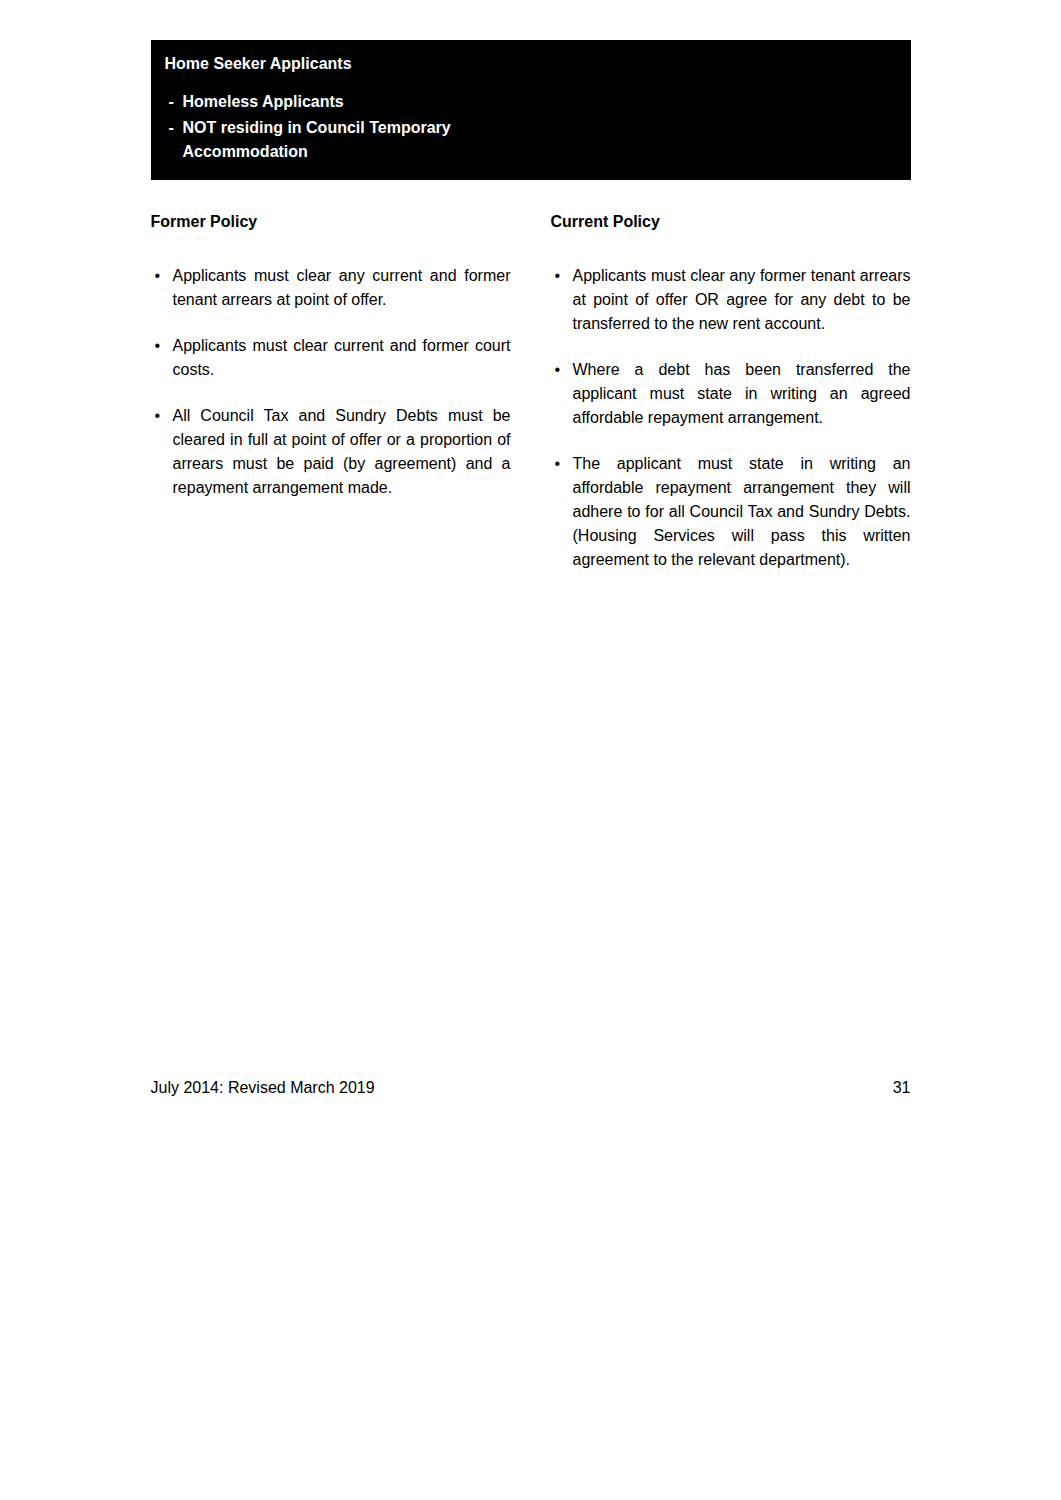Home Seeker Applicants
Homeless Applicants
NOT residing in Council Temporary Accommodation
Former Policy
Applicants must clear any current and former tenant arrears at point of offer.
Applicants must clear current and former court costs.
All Council Tax and Sundry Debts must be cleared in full at point of offer or a proportion of arrears must be paid (by agreement) and a repayment arrangement made.
Current Policy
Applicants must clear any former tenant arrears at point of offer OR agree for any debt to be transferred to the new rent account.
Where a debt has been transferred the applicant must state in writing an agreed affordable repayment arrangement.
The applicant must state in writing an affordable repayment arrangement they will adhere to for all Council Tax and Sundry Debts. (Housing Services will pass this written agreement to the relevant department).
July 2014: Revised March 2019 31